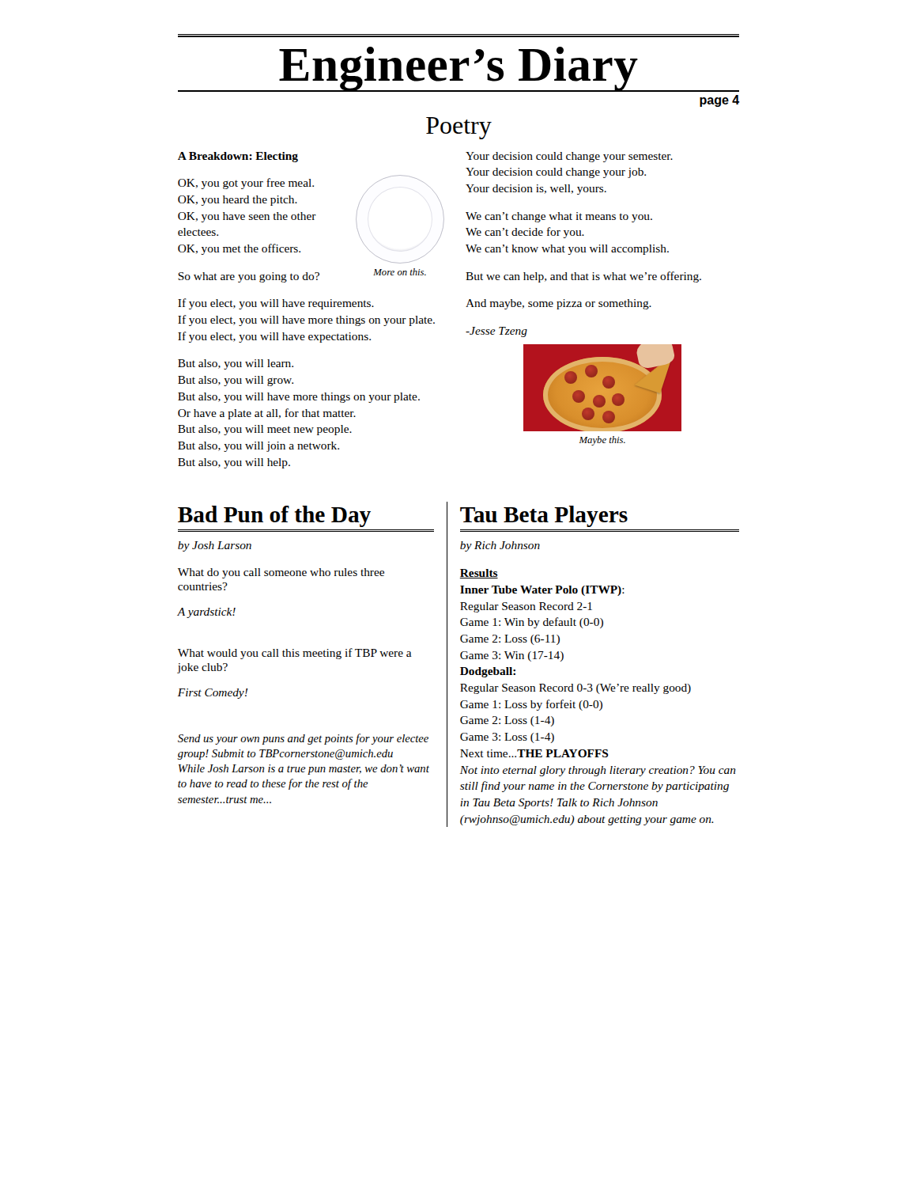Engineer’s Diary
page 4
Poetry
A Breakdown: Electing
More on this.
OK, you got your free meal.
OK, you heard the pitch.
OK, you have seen the other electees.
OK, you met the officers.
So what are you going to do?
If you elect, you will have requirements.
If you elect, you will have more things on your plate.
If you elect, you will have expectations.
But also, you will learn.
But also, you will grow.
But also, you will have more things on your plate.
Or have a plate at all, for that matter.
But also, you will meet new people.
But also, you will join a network.
But also, you will help.
Your decision could change your semester.
Your decision could change your job.
Your decision is, well, yours.
We can’t change what it means to you.
We can’t decide for you.
We can’t know what you will accomplish.
But we can help, and that is what we’re offering.
And maybe, some pizza or something.
-Jesse Tzeng
Maybe this.
Bad Pun of the Day
by Josh Larson
What do you call someone who rules three countries?
A yardstick!
What would you call this meeting if TBP were a joke club?
First Comedy!
Send us your own puns and get points for your electee group! Submit to TBPcornerstone@umich.edu
While Josh Larson is a true pun master, we don’t want to have to read to these for the rest of the semester...trust me...
Tau Beta Players
by Rich Johnson
Results
Inner Tube Water Polo (ITWP):
Regular Season Record 2-1
Game 1: Win by default (0-0)
Game 2: Loss (6-11)
Game 3: Win (17-14)
Dodgeball:
Regular Season Record 0-3 (We’re really good)
Game 1: Loss by forfeit (0-0)
Game 2: Loss (1-4)
Game 3: Loss (1-4)
Next time...THE PLAYOFFS
Not into eternal glory through literary creation? You can still find your name in the Cornerstone by participating in Tau Beta Sports! Talk to Rich Johnson (rwjohnso@umich.edu) about getting your game on.